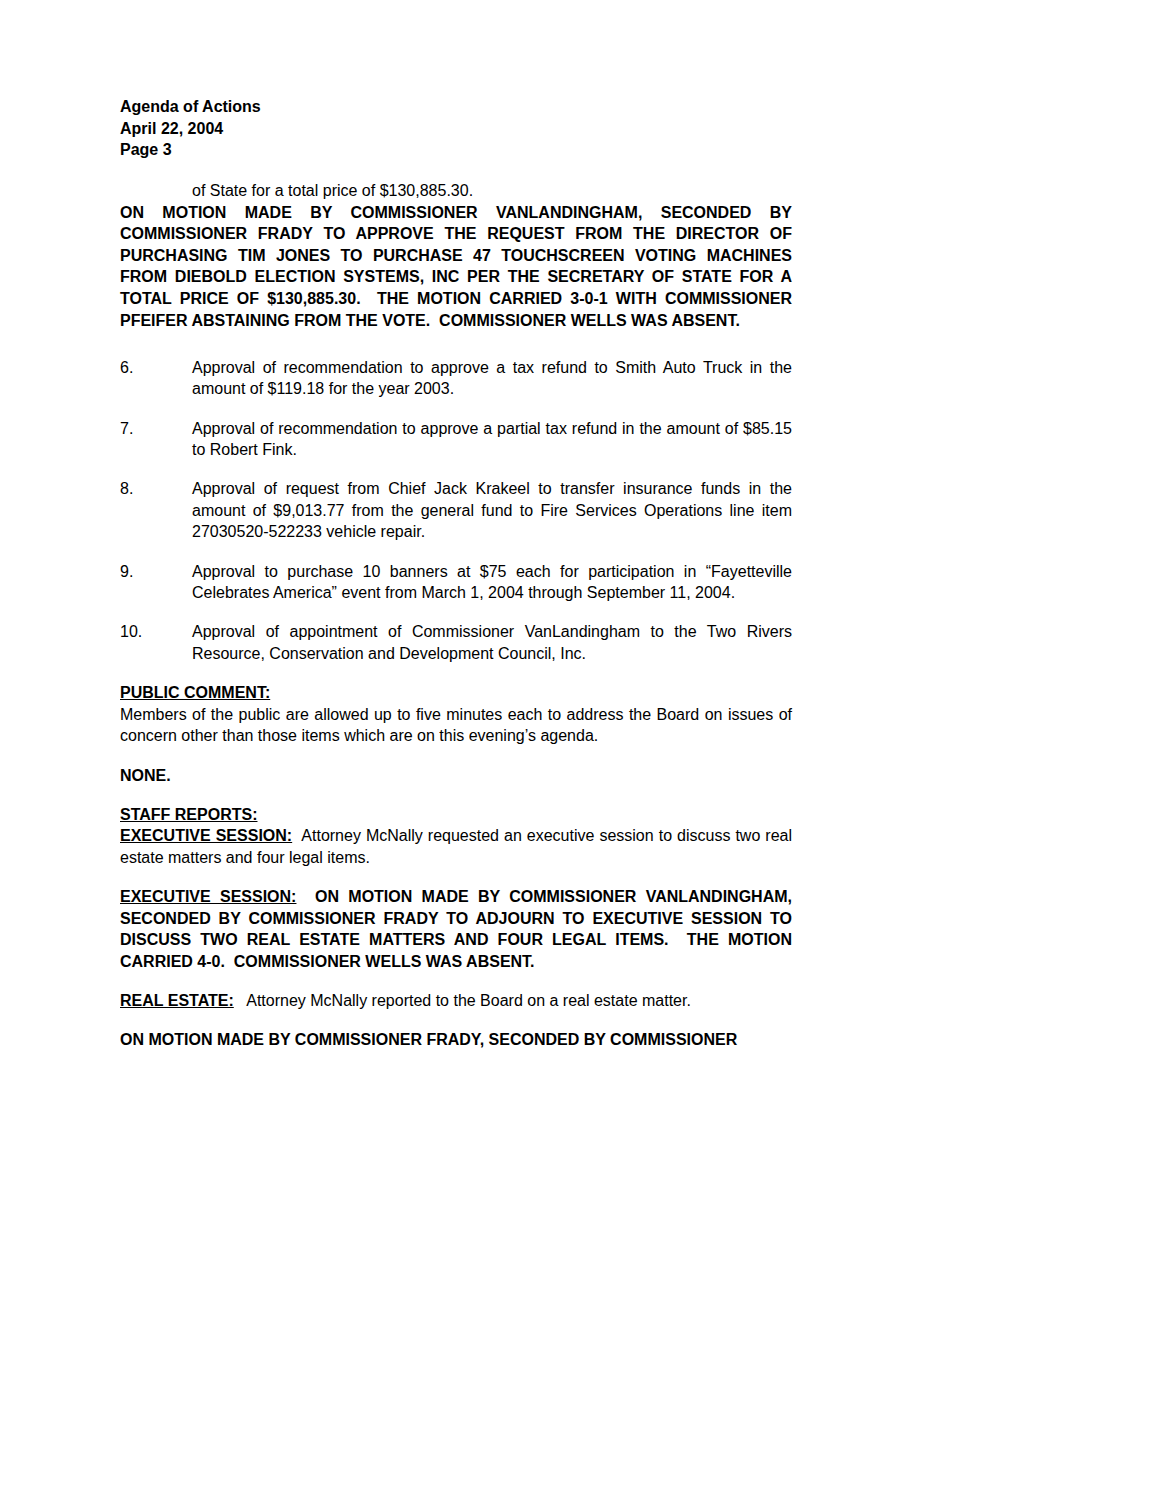Agenda of Actions
April 22, 2004
Page 3
of State for a total price of $130,885.30.
ON MOTION MADE BY COMMISSIONER VANLANDINGHAM, SECONDED BY COMMISSIONER FRADY TO APPROVE THE REQUEST FROM THE DIRECTOR OF PURCHASING TIM JONES TO PURCHASE 47 TOUCHSCREEN VOTING MACHINES FROM DIEBOLD ELECTION SYSTEMS, INC PER THE SECRETARY OF STATE FOR A TOTAL PRICE OF $130,885.30. THE MOTION CARRIED 3-0-1 WITH COMMISSIONER PFEIFER ABSTAINING FROM THE VOTE. COMMISSIONER WELLS WAS ABSENT.
6.
Approval of recommendation to approve a tax refund to Smith Auto Truck in the amount of $119.18 for the year 2003.
7.
Approval of recommendation to approve a partial tax refund in the amount of $85.15 to Robert Fink.
8.
Approval of request from Chief Jack Krakeel to transfer insurance funds in the amount of $9,013.77 from the general fund to Fire Services Operations line item 27030520-522233 vehicle repair.
9.
Approval to purchase 10 banners at $75 each for participation in “Fayetteville Celebrates America” event from March 1, 2004 through September 11, 2004.
10.
Approval of appointment of Commissioner VanLandingham to the Two Rivers Resource, Conservation and Development Council, Inc.
PUBLIC COMMENT:
Members of the public are allowed up to five minutes each to address the Board on issues of concern other than those items which are on this evening’s agenda.
NONE.
STAFF REPORTS:
EXECUTIVE SESSION: Attorney McNally requested an executive session to discuss two real estate matters and four legal items.
EXECUTIVE SESSION: ON MOTION MADE BY COMMISSIONER VANLANDINGHAM, SECONDED BY COMMISSIONER FRADY TO ADJOURN TO EXECUTIVE SESSION TO DISCUSS TWO REAL ESTATE MATTERS AND FOUR LEGAL ITEMS. THE MOTION CARRIED 4-0. COMMISSIONER WELLS WAS ABSENT.
REAL ESTATE: Attorney McNally reported to the Board on a real estate matter.
ON MOTION MADE BY COMMISSIONER FRADY, SECONDED BY COMMISSIONER